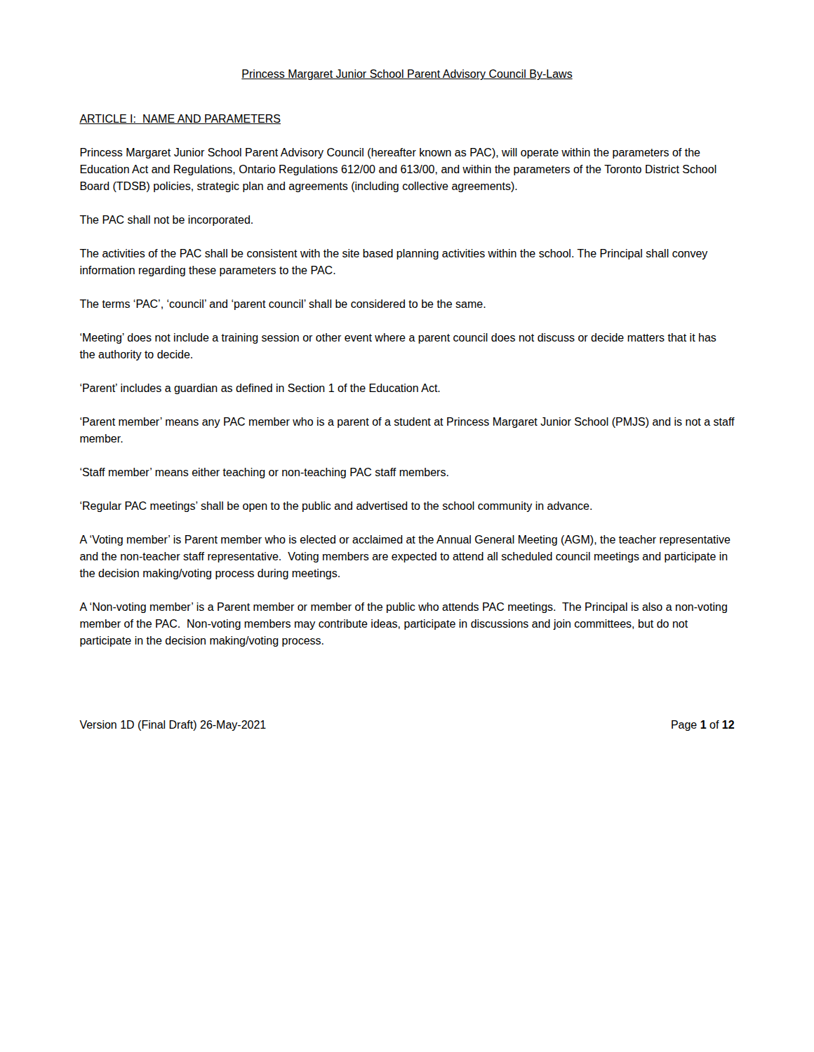Princess Margaret Junior School Parent Advisory Council By-Laws
ARTICLE I: NAME AND PARAMETERS
Princess Margaret Junior School Parent Advisory Council (hereafter known as PAC), will operate within the parameters of the Education Act and Regulations, Ontario Regulations 612/00 and 613/00, and within the parameters of the Toronto District School Board (TDSB) policies, strategic plan and agreements (including collective agreements).
The PAC shall not be incorporated.
The activities of the PAC shall be consistent with the site based planning activities within the school. The Principal shall convey information regarding these parameters to the PAC.
The terms ‘PAC’, ‘council’ and ‘parent council’ shall be considered to be the same.
‘Meeting’ does not include a training session or other event where a parent council does not discuss or decide matters that it has the authority to decide.
‘Parent’ includes a guardian as defined in Section 1 of the Education Act.
‘Parent member’ means any PAC member who is a parent of a student at Princess Margaret Junior School (PMJS) and is not a staff member.
‘Staff member’ means either teaching or non-teaching PAC staff members.
‘Regular PAC meetings’ shall be open to the public and advertised to the school community in advance.
A ‘Voting member’ is Parent member who is elected or acclaimed at the Annual General Meeting (AGM), the teacher representative and the non-teacher staff representative. Voting members are expected to attend all scheduled council meetings and participate in the decision making/voting process during meetings.
A ‘Non-voting member’ is a Parent member or member of the public who attends PAC meetings. The Principal is also a non-voting member of the PAC. Non-voting members may contribute ideas, participate in discussions and join committees, but do not participate in the decision making/voting process.
Version 1D (Final Draft) 26-May-2021 Page 1 of 12